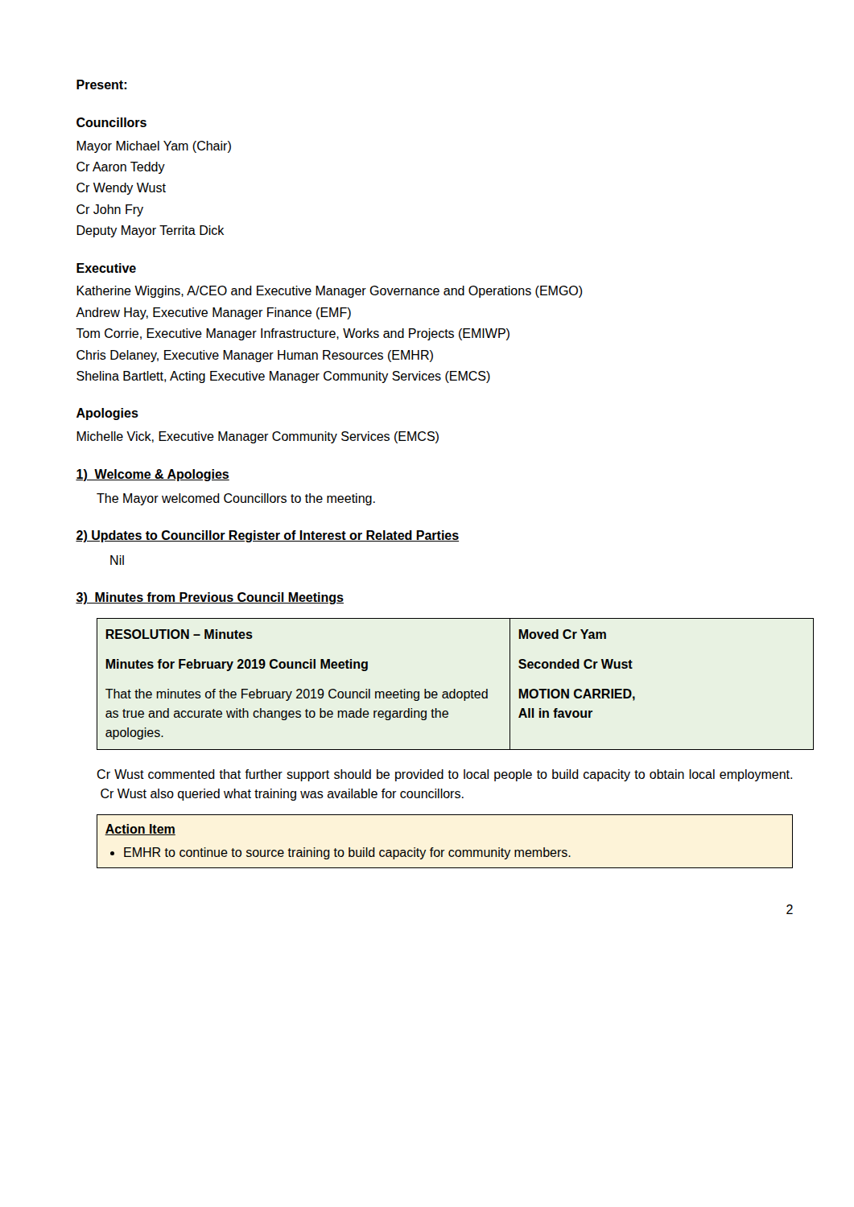Present:
Councillors
Mayor Michael Yam (Chair)
Cr Aaron Teddy
Cr Wendy Wust
Cr John Fry
Deputy Mayor Territa Dick
Executive
Katherine Wiggins, A/CEO and Executive Manager Governance and Operations (EMGO)
Andrew Hay, Executive Manager Finance (EMF)
Tom Corrie, Executive Manager Infrastructure, Works and Projects (EMIWP)
Chris Delaney, Executive Manager Human Resources (EMHR)
Shelina Bartlett, Acting Executive Manager Community Services (EMCS)
Apologies
Michelle Vick, Executive Manager Community Services (EMCS)
1) Welcome & Apologies
The Mayor welcomed Councillors to the meeting.
2) Updates to Councillor Register of Interest or Related Parties
Nil
3) Minutes from Previous Council Meetings
| RESOLUTION – Minutes Minutes for February 2019 Council Meeting That the minutes of the February 2019 Council meeting be adopted as true and accurate with changes to be made regarding the apologies. | Moved Cr Yam Seconded Cr Wust MOTION CARRIED, All in favour |
Cr Wust commented that further support should be provided to local people to build capacity to obtain local employment. Cr Wust also queried what training was available for councillors.
Action Item
EMHR to continue to source training to build capacity for community members.
2